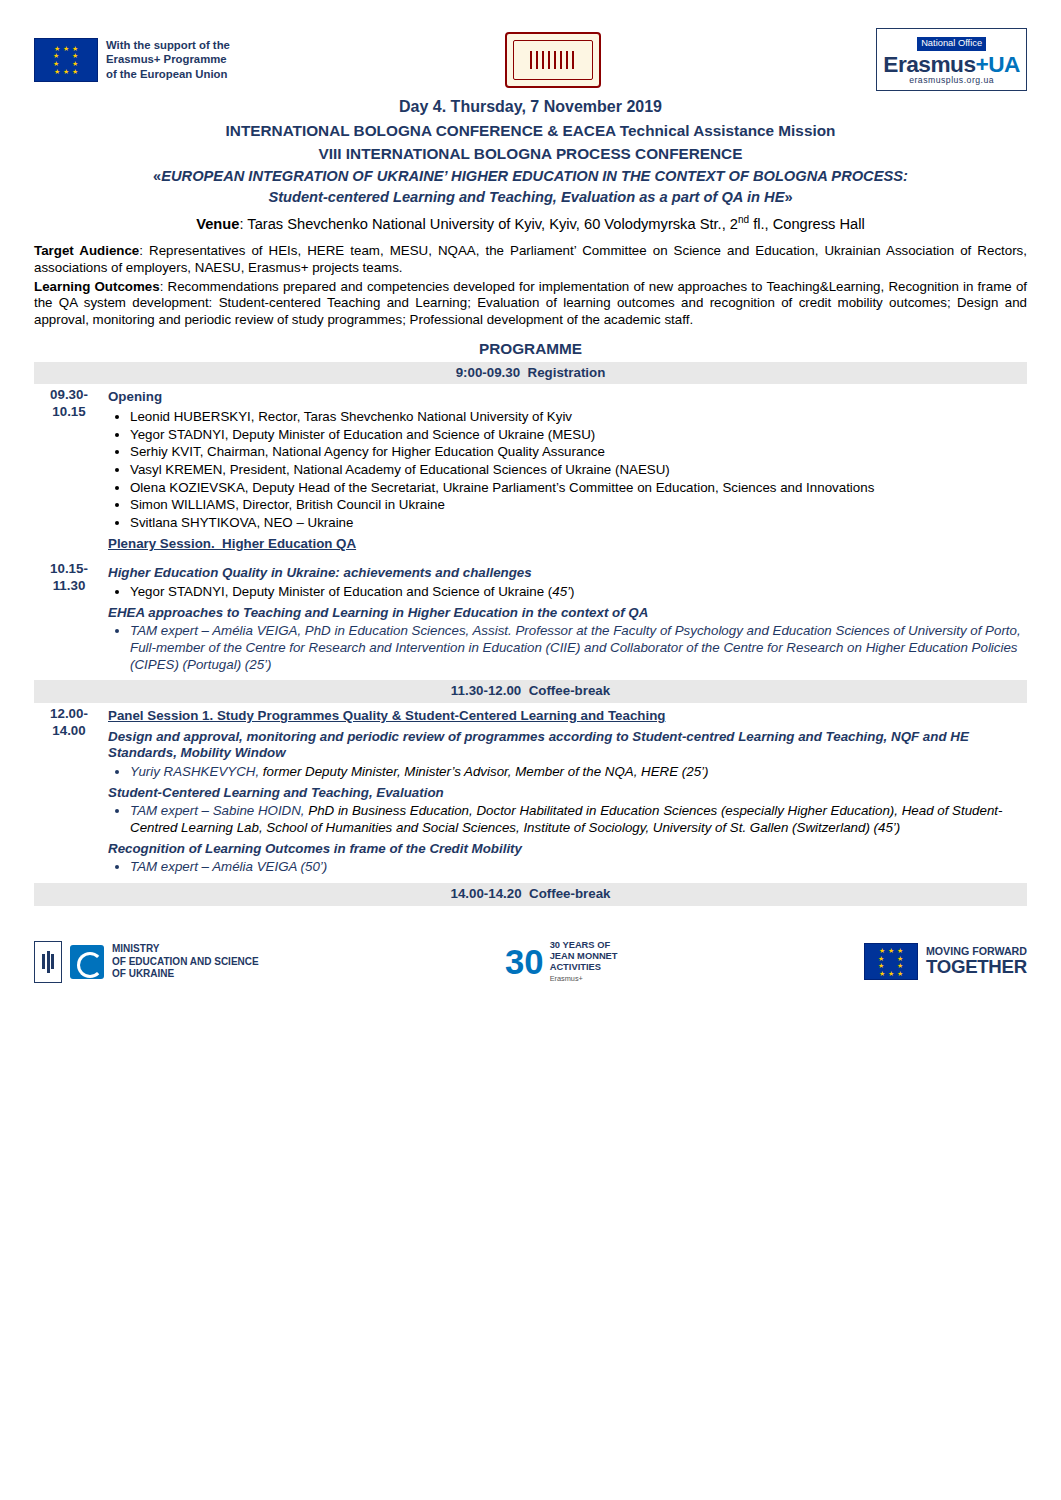With the support of the
Erasmus+ Programme
of the European Union
National Office
Erasmus+UA
erasmusplus.org.ua
Day 4. Thursday, 7 November 2019
INTERNATIONAL BOLOGNA CONFERENCE & EACEA Technical Assistance Mission
VIII INTERNATIONAL BOLOGNA PROCESS CONFERENCE
«EUROPEAN INTEGRATION OF UKRAINE’ HIGHER EDUCATION IN THE CONTEXT OF BOLOGNA PROCESS:
Student-centered Learning and Teaching, Evaluation as a part of QA in HE»
Venue: Taras Shevchenko National University of Kyiv, Kyiv, 60 Volodymyrska Str., 2nd fl., Congress Hall
Target Audience: Representatives of HEIs, HERE team, MESU, NQAA, the Parliament’ Committee on Science and Education, Ukrainian Association of Rectors, associations of employers, NAESU, Erasmus+ projects teams.
Learning Outcomes: Recommendations prepared and competencies developed for implementation of new approaches to Teaching&Learning, Recognition in frame of the QA system development: Student-centered Teaching and Learning; Evaluation of learning outcomes and recognition of credit mobility outcomes; Design and approval, monitoring and periodic review of study programmes; Professional development of the academic staff.
PROGRAMME
| 9:00-09.30 Registration |
| 09.30- 10.15 | Opening Leonid HUBERSKYI, Rector, Taras Shevchenko National University of Kyiv Yegor STADNYI, Deputy Minister of Education and Science of Ukraine (MESU) Serhiy KVIT, Chairman, National Agency for Higher Education Quality Assurance Vasyl KREMEN, President, National Academy of Educational Sciences of Ukraine (NAESU) Olena KOZIEVSKA, Deputy Head of the Secretariat, Ukraine Parliament’s Committee on Education, Sciences and Innovations Simon WILLIAMS, Director, British Council in Ukraine Svitlana SHYTIKOVA, NEO – Ukraine Plenary Session. Higher Education QA |
| 10.15- 11.30 | Higher Education Quality in Ukraine: achievements and challenges Yegor STADNYI, Deputy Minister of Education and Science of Ukraine ( 45’ ) EHEA approaches to Teaching and Learning in Higher Education in the context of QA TAM expert – Amélia VEIGA, PhD in Education Sciences, Assist. Professor at the Faculty of Psychology and Education Sciences of University of Porto, Full-member of the Centre for Research and Intervention in Education (CIIE) and Collaborator of the Centre for Research on Higher Education Policies (CIPES) (Portugal) ( 25’ ) |
| 11.30-12.00 Coffee-break |
| 12.00- 14.00 | Panel Session 1. Study Programmes Quality & Student-Centered Learning and Teaching Design and approval, monitoring and periodic review of programmes according to Student-centred Learning and Teaching, NQF and HE Standards, Mobility Window Yuriy RASHKEVYCH, former Deputy Minister, Minister’s Advisor, Member of the NQA, HERE ( 25’ ) Student-Centered Learning and Teaching, Evaluation TAM expert – Sabine HOIDN, PhD in Business Education, Doctor Habilitated in Education Sciences (especially Higher Education), Head of Student-Centred Learning Lab, School of Humanities and Social Sciences, Institute of Sociology, University of St. Gallen (Switzerland) ( 45’ ) Recognition of Learning Outcomes in frame of the Credit Mobility TAM expert – Amélia VEIGA (50’) |
| 14.00-14.20 Coffee-break |
MINISTRY
OF EDUCATION AND SCIENCE
OF UKRAINE
30
30 YEARS OF
JEAN MONNET
ACTIVITIES
Erasmus+
MOVING FORWARD
TOGETHER